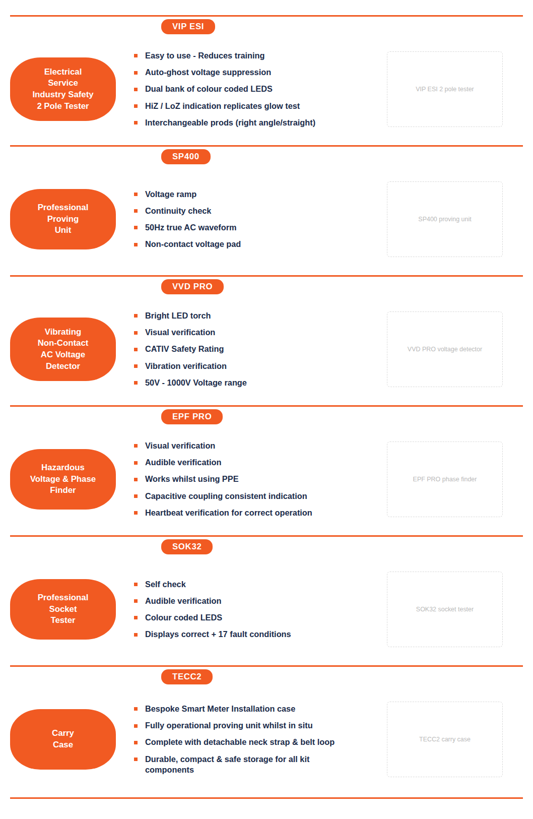VIP ESI
Electrical
Service
Industry Safety
2 Pole Tester
Easy to use - Reduces training
Auto-ghost voltage suppression
Dual bank of colour coded LEDS
HiZ / LoZ indication replicates glow test
Interchangeable prods (right angle/straight)
VIP ESI 2 pole tester
SP400
Professional
Proving
Unit
Voltage ramp
Continuity check
50Hz true AC waveform
Non-contact voltage pad
SP400 proving unit
VVD PRO
Vibrating
Non-Contact
AC Voltage
Detector
Bright LED torch
Visual verification
CATIV Safety Rating
Vibration verification
50V - 1000V Voltage range
VVD PRO voltage detector
EPF PRO
Hazardous
Voltage & Phase
Finder
Visual verification
Audible verification
Works whilst using PPE
Capacitive coupling consistent indication
Heartbeat verification for correct operation
EPF PRO phase finder
SOK32
Professional
Socket
Tester
Self check
Audible verification
Colour coded LEDS
Displays correct + 17 fault conditions
SOK32 socket tester
TECC2
Carry
Case
Bespoke Smart Meter Installation case
Fully operational proving unit whilst in situ
Complete with detachable neck strap & belt loop
Durable, compact & safe storage for all kit components
TECC2 carry case